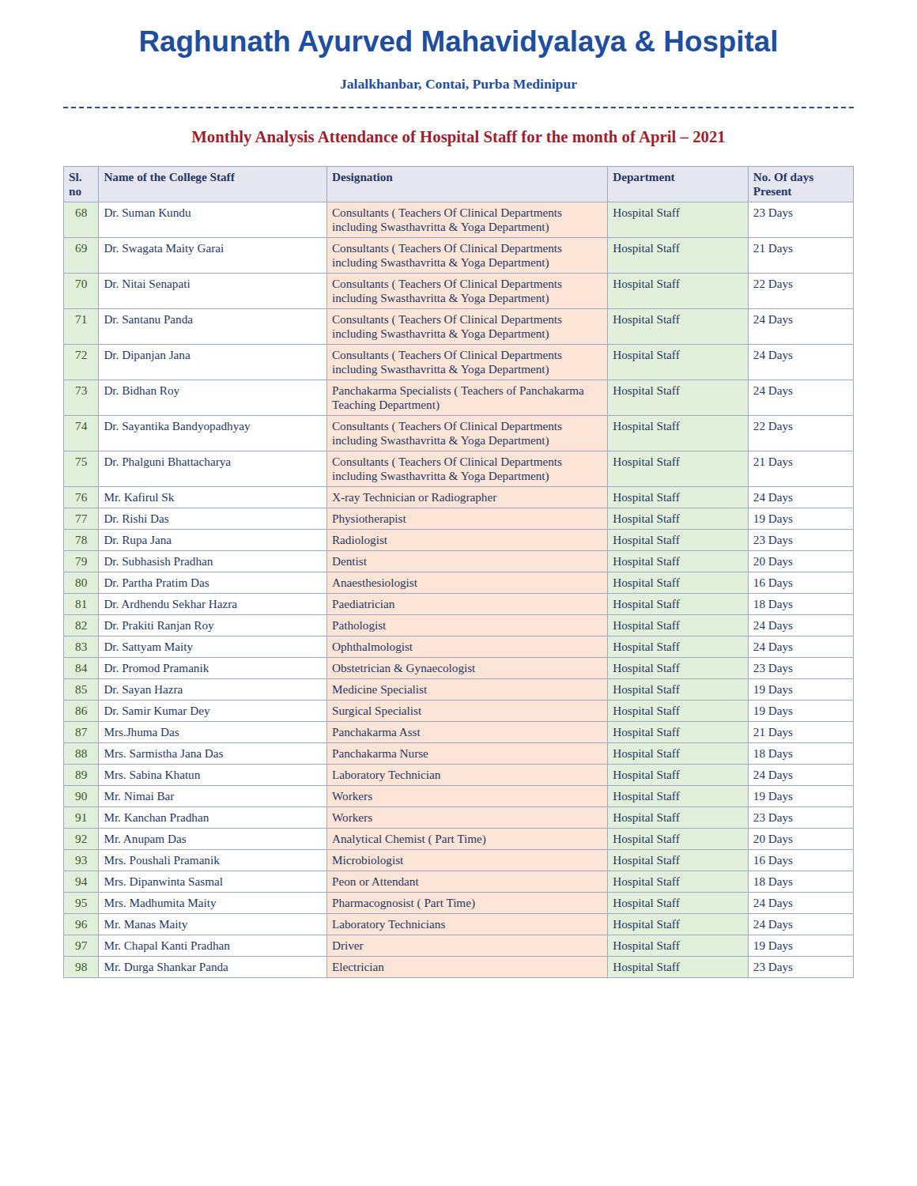Raghunath Ayurved Mahavidyalaya & Hospital
Jalalkhanbar, Contai, Purba Medinipur
Monthly Analysis Attendance of Hospital Staff for the month of April – 2021
| Sl. no | Name of the College Staff | Designation | Department | No. Of days Present |
| --- | --- | --- | --- | --- |
| 68 | Dr. Suman Kundu | Consultants ( Teachers Of Clinical Departments including Swasthavritta & Yoga Department) | Hospital Staff | 23 Days |
| 69 | Dr. Swagata Maity Garai | Consultants ( Teachers Of Clinical Departments including Swasthavritta & Yoga Department) | Hospital Staff | 21 Days |
| 70 | Dr. Nitai Senapati | Consultants ( Teachers Of Clinical Departments including Swasthavritta & Yoga Department) | Hospital Staff | 22 Days |
| 71 | Dr. Santanu Panda | Consultants ( Teachers Of Clinical Departments including Swasthavritta & Yoga Department) | Hospital Staff | 24 Days |
| 72 | Dr. Dipanjan Jana | Consultants ( Teachers Of Clinical Departments including Swasthavritta & Yoga Department) | Hospital Staff | 24 Days |
| 73 | Dr. Bidhan Roy | Panchakarma Specialists ( Teachers of Panchakarma Teaching Department) | Hospital Staff | 24 Days |
| 74 | Dr. Sayantika Bandyopadhyay | Consultants ( Teachers Of Clinical Departments including Swasthavritta & Yoga Department) | Hospital Staff | 22 Days |
| 75 | Dr. Phalguni Bhattacharya | Consultants ( Teachers Of Clinical Departments including Swasthavritta & Yoga Department) | Hospital Staff | 21 Days |
| 76 | Mr. Kafirul Sk | X-ray Technician or Radiographer | Hospital Staff | 24 Days |
| 77 | Dr. Rishi Das | Physiotherapist | Hospital Staff | 19 Days |
| 78 | Dr. Rupa Jana | Radiologist | Hospital Staff | 23 Days |
| 79 | Dr. Subhasish Pradhan | Dentist | Hospital Staff | 20 Days |
| 80 | Dr. Partha Pratim Das | Anaesthesiologist | Hospital Staff | 16 Days |
| 81 | Dr. Ardhendu Sekhar Hazra | Paediatrician | Hospital Staff | 18 Days |
| 82 | Dr. Prakiti Ranjan Roy | Pathologist | Hospital Staff | 24 Days |
| 83 | Dr. Sattyam Maity | Ophthalmologist | Hospital Staff | 24 Days |
| 84 | Dr. Promod Pramanik | Obstetrician & Gynaecologist | Hospital Staff | 23 Days |
| 85 | Dr. Sayan Hazra | Medicine Specialist | Hospital Staff | 19 Days |
| 86 | Dr. Samir Kumar Dey | Surgical Specialist | Hospital Staff | 19 Days |
| 87 | Mrs.Jhuma Das | Panchakarma Asst | Hospital Staff | 21 Days |
| 88 | Mrs. Sarmistha Jana Das | Panchakarma Nurse | Hospital Staff | 18 Days |
| 89 | Mrs. Sabina Khatun | Laboratory Technician | Hospital Staff | 24 Days |
| 90 | Mr. Nimai Bar | Workers | Hospital Staff | 19 Days |
| 91 | Mr. Kanchan Pradhan | Workers | Hospital Staff | 23 Days |
| 92 | Mr. Anupam Das | Analytical Chemist ( Part Time) | Hospital Staff | 20 Days |
| 93 | Mrs. Poushali Pramanik | Microbiologist | Hospital Staff | 16 Days |
| 94 | Mrs. Dipanwinta Sasmal | Peon or Attendant | Hospital Staff | 18 Days |
| 95 | Mrs. Madhumita Maity | Pharmacognosist ( Part Time) | Hospital Staff | 24 Days |
| 96 | Mr. Manas Maity | Laboratory Technicians | Hospital Staff | 24 Days |
| 97 | Mr. Chapal Kanti Pradhan | Driver | Hospital Staff | 19 Days |
| 98 | Mr. Durga Shankar Panda | Electrician | Hospital Staff | 23 Days |